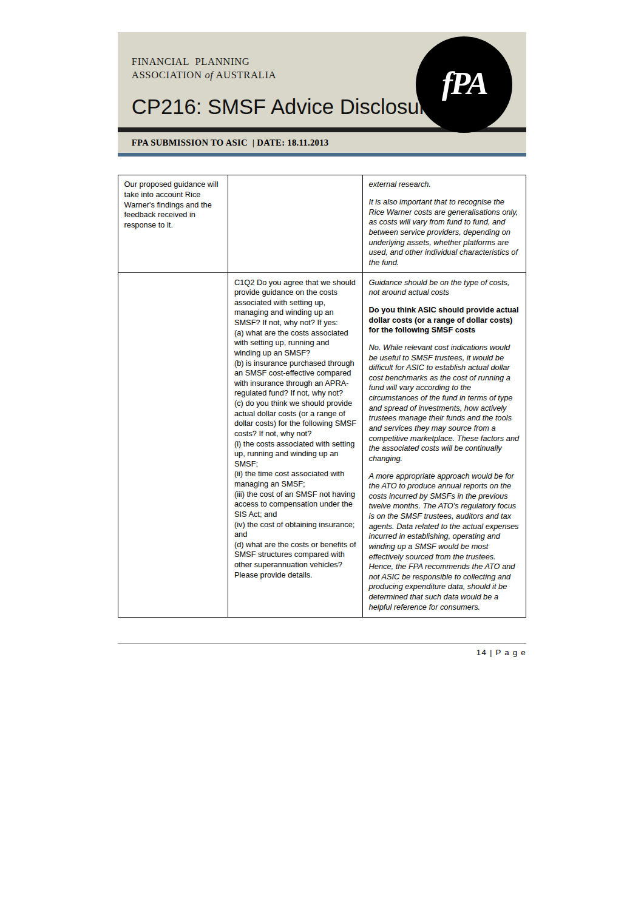fPA
FINANCIAL PLANNING
ASSOCIATION of AUSTRALIA
CP216: SMSF Advice Disclosure
FPA SUBMISSION TO ASIC | DATE: 18.11.2013
| Our proposed guidance will take into account Rice Warner's findings and the feedback received in response to it. | | external research. It is also important that to recognise the Rice Warner costs are generalisations only, as costs will vary from fund to fund, and between service providers, depending on underlying assets, whether platforms are used, and other individual characteristics of the fund. |
| | C1Q2 Do you agree that we should provide guidance on the costs associated with setting up, managing and winding up an SMSF? If not, why not? If yes: (a) what are the costs associated with setting up, running and winding up an SMSF? (b) is insurance purchased through an SMSF cost-effective compared with insurance through an APRA-regulated fund? If not, why not? (c) do you think we should provide actual dollar costs (or a range of dollar costs) for the following SMSF costs? If not, why not? (i) the costs associated with setting up, running and winding up an SMSF; (ii) the time cost associated with managing an SMSF; (iii) the cost of an SMSF not having access to compensation under the SIS Act; and (iv) the cost of obtaining insurance; and (d) what are the costs or benefits of SMSF structures compared with other superannuation vehicles? Please provide details. | Guidance should be on the type of costs, not around actual costs Do you think ASIC should provide actual dollar costs (or a range of dollar costs) for the following SMSF costs No. While relevant cost indications would be useful to SMSF trustees, it would be difficult for ASIC to establish actual dollar cost benchmarks as the cost of running a fund will vary according to the circumstances of the fund in terms of type and spread of investments, how actively trustees manage their funds and the tools and services they may source from a competitive marketplace. These factors and the associated costs will be continually changing. A more appropriate approach would be for the ATO to produce annual reports on the costs incurred by SMSFs in the previous twelve months. The ATO's regulatory focus is on the SMSF trustees, auditors and tax agents. Data related to the actual expenses incurred in establishing, operating and winding up a SMSF would be most effectively sourced from the trustees. Hence, the FPA recommends the ATO and not ASIC be responsible to collecting and producing expenditure data, should it be determined that such data would be a helpful reference for consumers. |
14 | P a g e